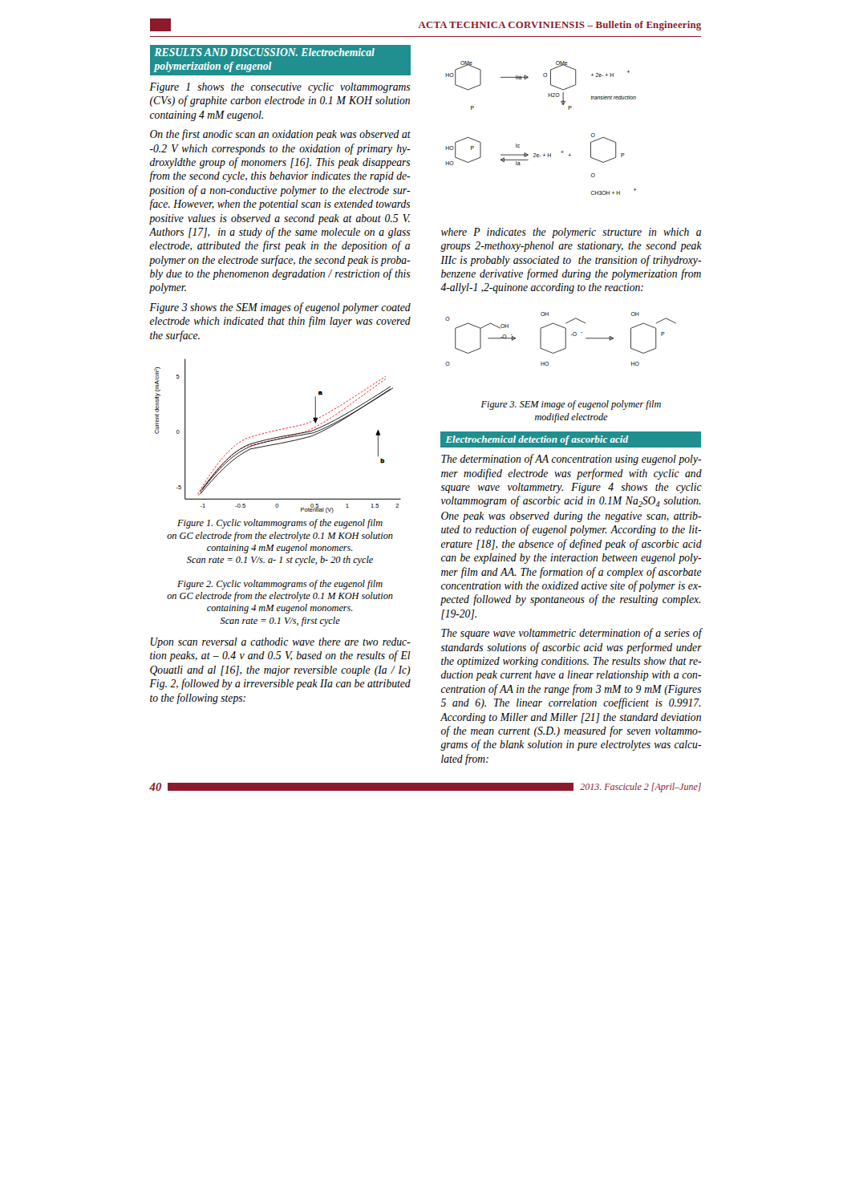ACTA TECHNICA CORVINIENSIS – Bulletin of Engineering
RESULTS AND DISCUSSION. Electrochemical polymerization of eugenol
Figure 1 shows the consecutive cyclic voltammograms (CVs) of graphite carbon electrode in 0.1 M KOH solution containing 4 mM eugenol.
On the first anodic scan an oxidation peak was observed at -0.2 V which corresponds to the oxidation of primary hydroxyldthe group of monomers [16]. This peak disappears from the second cycle, this behavior indicates the rapid deposition of a non-conductive polymer to the electrode surface. However, when the potential scan is extended towards positive values is observed a second peak at about 0.5 V. Authors [17], in a study of the same molecule on a glass electrode, attributed the first peak in the deposition of a polymer on the electrode surface, the second peak is probably due to the phenomenon degradation / restriction of this polymer.
Figure 3 shows the SEM images of eugenol polymer coated electrode which indicated that thin film layer was covered the surface.
Figure 1. Cyclic voltammograms of the eugenol film
on GC electrode from the electrolyte 0.1 M KOH solution containing 4 mM eugenol monomers.
Scan rate = 0.1 V/s. a- 1 st cycle, b- 20 th cycle
Figure 2. Cyclic voltammograms of the eugenol film
on GC electrode from the electrolyte 0.1 M KOH solution containing 4 mM eugenol monomers.
Scan rate = 0.1 V/s, first cycle
Upon scan reversal a cathodic wave there are two reduction peaks, at – 0.4 v and 0.5 V, based on the results of El Qouatli and al [16], the major reversible couple (Ia / Ic) Fig. 2, followed by a irreversible peak IIa can be attributed to the following steps:
where P indicates the polymeric structure in which a groups 2-methoxy-phenol are stationary, the second peak IIIc is probably associated to the transition of trihydroxybenzene derivative formed during the polymerization from 4-allyl-1 ,2-quinone according to the reaction:
Figure 3. SEM image of eugenol polymer film
modified electrode
Electrochemical detection of ascorbic acid
The determination of AA concentration using eugenol polymer modified electrode was performed with cyclic and square wave voltammetry. Figure 4 shows the cyclic voltammogram of ascorbic acid in 0.1M Na2SO4 solution. One peak was observed during the negative scan, attributed to reduction of eugenol polymer. According to the literature [18], the absence of defined peak of ascorbic acid can be explained by the interaction between eugenol polymer film and AA. The formation of a complex of ascorbate concentration with the oxidized active site of polymer is expected followed by spontaneous of the resulting complex. [19-20].
The square wave voltammetric determination of a series of standards solutions of ascorbic acid was performed under the optimized working conditions. The results show that reduction peak current have a linear relationship with a concentration of AA in the range from 3 mM to 9 mM (Figures 5 and 6). The linear correlation coefficient is 0.9917. According to Miller and Miller [21] the standard deviation of the mean current (S.D.) measured for seven voltammograms of the blank solution in pure electrolytes was calculated from:
40
2013. Fascicule 2 [April–June]